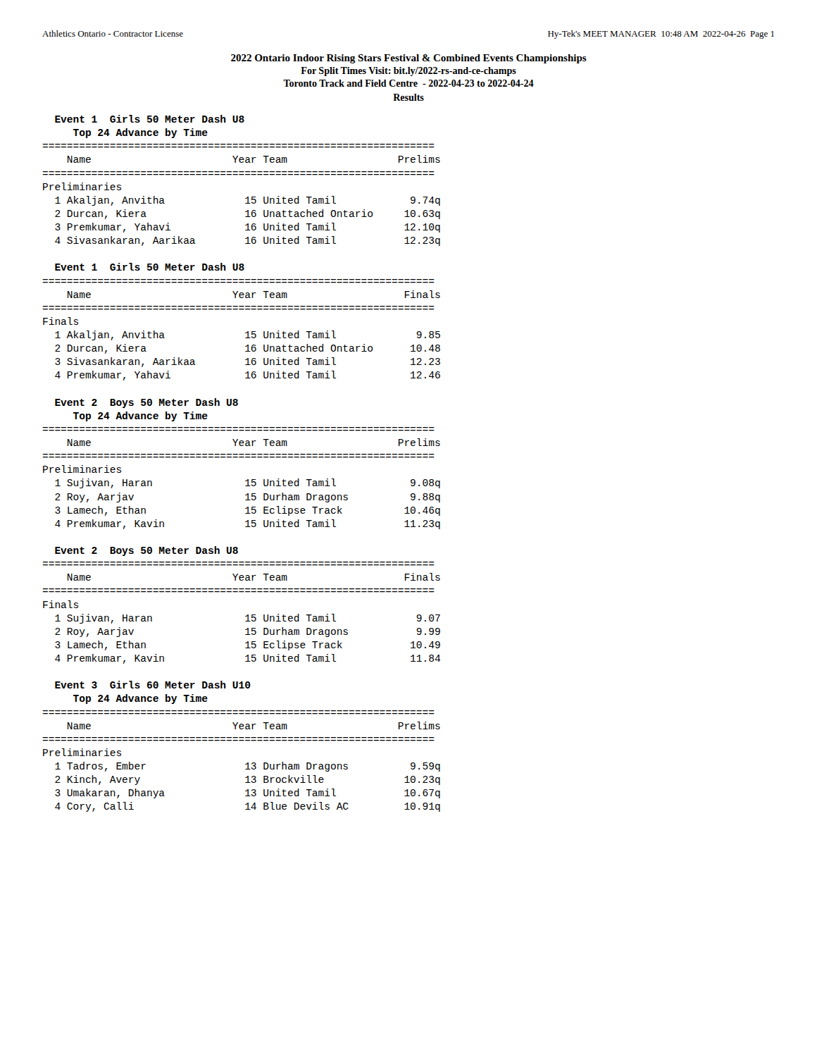Athletics Ontario - Contractor License Hy-Tek's MEET MANAGER 10:48 AM 2022-04-26 Page 1
2022 Ontario Indoor Rising Stars Festival & Combined Events Championships
For Split Times Visit: bit.ly/2022-rs-and-ce-champs
Toronto Track and Field Centre - 2022-04-23 to 2022-04-24
Results
  Event 1  Girls 50 Meter Dash U8
     Top 24 Advance by Time
================================================================
    Name                       Year Team                  Prelims
================================================================
Preliminaries
  1 Akaljan, Anvitha             15 United Tamil            9.74q
  2 Durcan, Kiera                16 Unattached Ontario     10.63q
  3 Premkumar, Yahavi            16 United Tamil           12.10q
  4 Sivasankaran, Aarikaa        16 United Tamil           12.23q

  Event 1  Girls 50 Meter Dash U8
================================================================
    Name                       Year Team                   Finals
================================================================
Finals
  1 Akaljan, Anvitha             15 United Tamil             9.85
  2 Durcan, Kiera                16 Unattached Ontario      10.48
  3 Sivasankaran, Aarikaa        16 United Tamil            12.23
  4 Premkumar, Yahavi            16 United Tamil            12.46

  Event 2  Boys 50 Meter Dash U8
     Top 24 Advance by Time
================================================================
    Name                       Year Team                  Prelims
================================================================
Preliminaries
  1 Sujivan, Haran               15 United Tamil            9.08q
  2 Roy, Aarjav                  15 Durham Dragons          9.88q
  3 Lamech, Ethan                15 Eclipse Track          10.46q
  4 Premkumar, Kavin             15 United Tamil           11.23q

  Event 2  Boys 50 Meter Dash U8
================================================================
    Name                       Year Team                   Finals
================================================================
Finals
  1 Sujivan, Haran               15 United Tamil             9.07
  2 Roy, Aarjav                  15 Durham Dragons           9.99
  3 Lamech, Ethan                15 Eclipse Track           10.49
  4 Premkumar, Kavin             15 United Tamil            11.84

  Event 3  Girls 60 Meter Dash U10
     Top 24 Advance by Time
================================================================
    Name                       Year Team                  Prelims
================================================================
Preliminaries
  1 Tadros, Ember                13 Durham Dragons          9.59q
  2 Kinch, Avery                 13 Brockville             10.23q
  3 Umakaran, Dhanya             13 United Tamil           10.67q
  4 Cory, Calli                  14 Blue Devils AC         10.91q